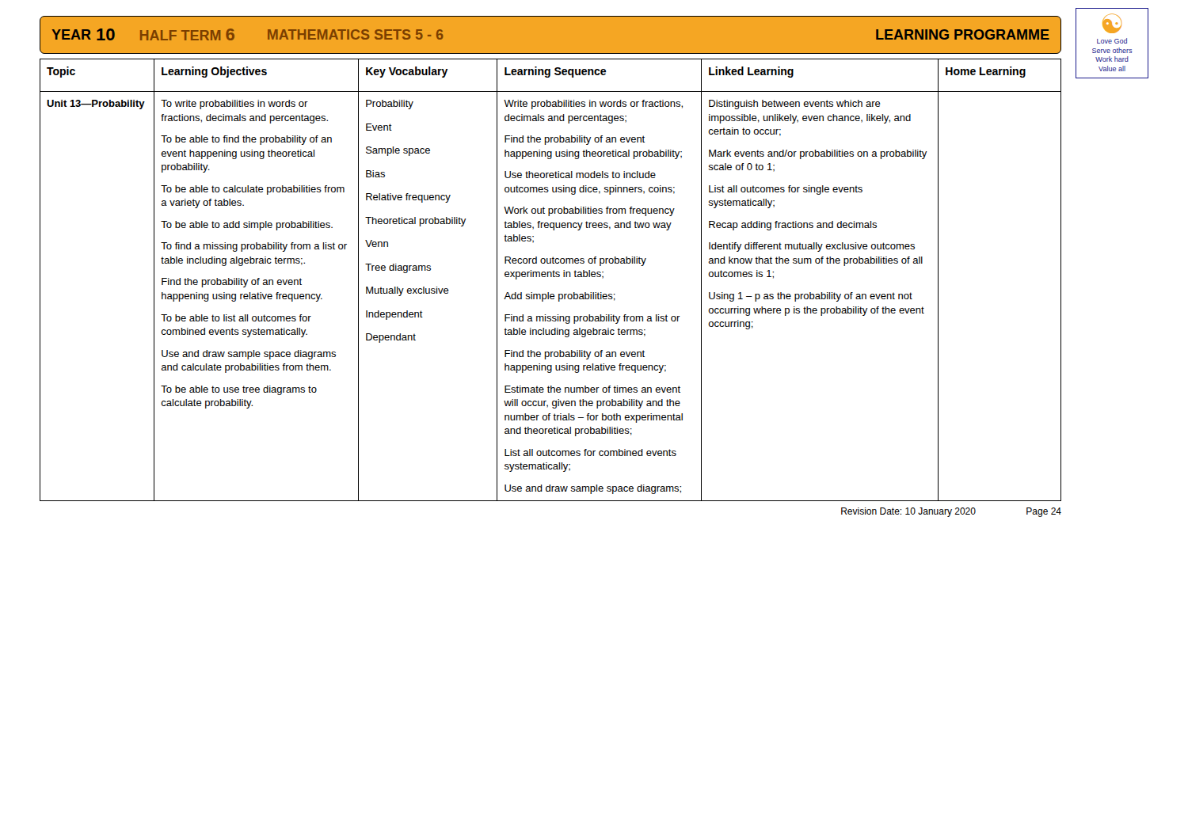☯
Love God
Serve others
Work hard
Value all
YEAR 10 HALF TERM 6 MATHEMATICS SETS 5 - 6 LEARNING PROGRAMME
| Topic | Learning Objectives | Key Vocabulary | Learning Sequence | Linked Learning | Home Learning |
| --- | --- | --- | --- | --- | --- |
| Unit 13—Probability | To write probabilities in words or fractions, decimals and percentages. To be able to find the probability of an event happening using theoretical probability. To be able to calculate probabilities from a variety of tables. To be able to add simple probabilities. To find a missing probability from a list or table including algebraic terms;. Find the probability of an event happening using relative frequency. To be able to list all outcomes for combined events systematically. Use and draw sample space diagrams and calculate probabilities from them. To be able to use tree diagrams to calculate probability. | Probability Event Sample space Bias Relative frequency Theoretical probability Venn Tree diagrams Mutually exclusive Independent Dependant | Write probabilities in words or fractions, decimals and percentages; Find the probability of an event happening using theoretical probability; Use theoretical models to include outcomes using dice, spinners, coins; Work out probabilities from frequency tables, frequency trees, and two way tables; Record outcomes of probability experiments in tables; Add simple probabilities; Find a missing probability from a list or table including algebraic terms; Find the probability of an event happening using relative frequency; Estimate the number of times an event will occur, given the probability and the number of trials – for both experimental and theoretical probabilities; List all outcomes for combined events systematically; Use and draw sample space diagrams; | Distinguish between events which are impossible, unlikely, even chance, likely, and certain to occur; Mark events and/or probabilities on a probability scale of 0 to 1; List all outcomes for single events systematically; Recap adding fractions and decimals Identify different mutually exclusive outcomes and know that the sum of the probabilities of all outcomes is 1; Using 1 – p as the probability of an event not occurring where p is the probability of the event occurring; | |
Revision Date: 10 January 2020 Page 24